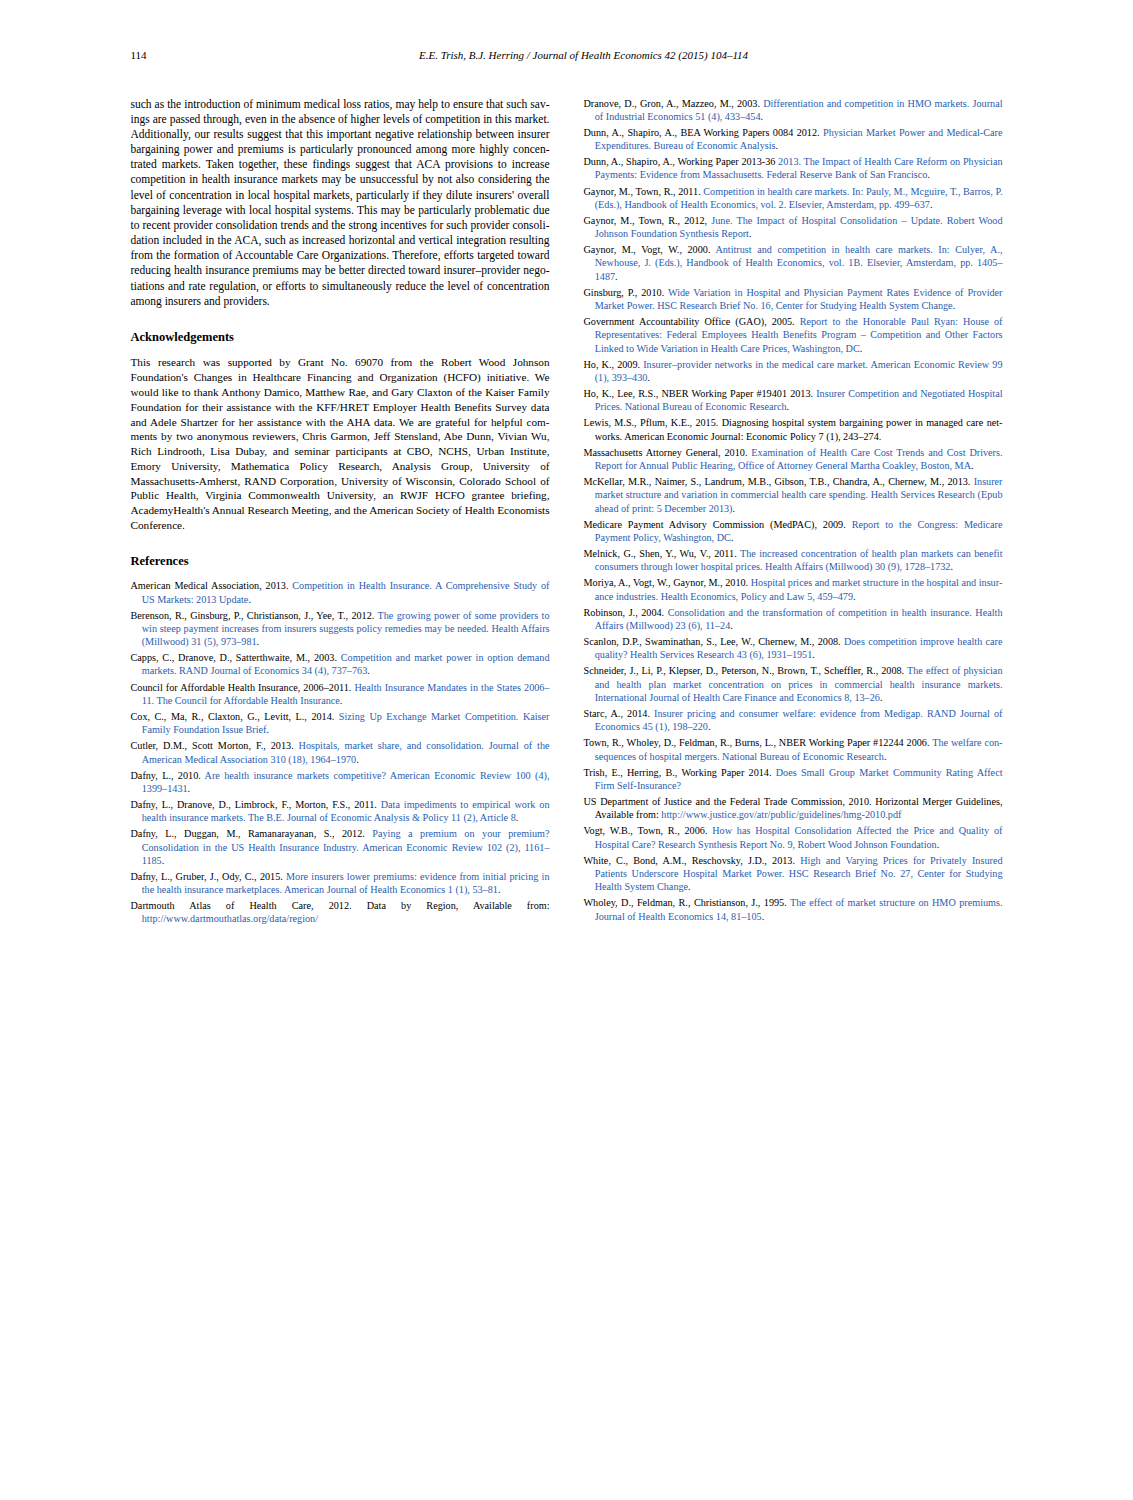114
E.E. Trish, B.J. Herring / Journal of Health Economics 42 (2015) 104–114
such as the introduction of minimum medical loss ratios, may help to ensure that such savings are passed through, even in the absence of higher levels of competition in this market. Additionally, our results suggest that this important negative relationship between insurer bargaining power and premiums is particularly pronounced among more highly concentrated markets. Taken together, these findings suggest that ACA provisions to increase competition in health insurance markets may be unsuccessful by not also considering the level of concentration in local hospital markets, particularly if they dilute insurers' overall bargaining leverage with local hospital systems. This may be particularly problematic due to recent provider consolidation trends and the strong incentives for such provider consolidation included in the ACA, such as increased horizontal and vertical integration resulting from the formation of Accountable Care Organizations. Therefore, efforts targeted toward reducing health insurance premiums may be better directed toward insurer–provider negotiations and rate regulation, or efforts to simultaneously reduce the level of concentration among insurers and providers.
Acknowledgements
This research was supported by Grant No. 69070 from the Robert Wood Johnson Foundation's Changes in Healthcare Financing and Organization (HCFO) initiative. We would like to thank Anthony Damico, Matthew Rae, and Gary Claxton of the Kaiser Family Foundation for their assistance with the KFF/HRET Employer Health Benefits Survey data and Adele Shartzer for her assistance with the AHA data. We are grateful for helpful comments by two anonymous reviewers, Chris Garmon, Jeff Stensland, Abe Dunn, Vivian Wu, Rich Lindrooth, Lisa Dubay, and seminar participants at CBO, NCHS, Urban Institute, Emory University, Mathematica Policy Research, Analysis Group, University of Massachusetts-Amherst, RAND Corporation, University of Wisconsin, Colorado School of Public Health, Virginia Commonwealth University, an RWJF HCFO grantee briefing, AcademyHealth's Annual Research Meeting, and the American Society of Health Economists Conference.
References
American Medical Association, 2013. Competition in Health Insurance. A Comprehensive Study of US Markets: 2013 Update.
Berenson, R., Ginsburg, P., Christianson, J., Yee, T., 2012. The growing power of some providers to win steep payment increases from insurers suggests policy remedies may be needed. Health Affairs (Millwood) 31 (5), 973–981.
Capps, C., Dranove, D., Satterthwaite, M., 2003. Competition and market power in option demand markets. RAND Journal of Economics 34 (4), 737–763.
Council for Affordable Health Insurance, 2006–2011. Health Insurance Mandates in the States 2006–11. The Council for Affordable Health Insurance.
Cox, C., Ma, R., Claxton, G., Levitt, L., 2014. Sizing Up Exchange Market Competition. Kaiser Family Foundation Issue Brief.
Cutler, D.M., Scott Morton, F., 2013. Hospitals, market share, and consolidation. Journal of the American Medical Association 310 (18), 1964–1970.
Dafny, L., 2010. Are health insurance markets competitive? American Economic Review 100 (4), 1399–1431.
Dafny, L., Dranove, D., Limbrock, F., Morton, F.S., 2011. Data impediments to empirical work on health insurance markets. The B.E. Journal of Economic Analysis & Policy 11 (2), Article 8.
Dafny, L., Duggan, M., Ramanarayanan, S., 2012. Paying a premium on your premium? Consolidation in the US Health Insurance Industry. American Economic Review 102 (2), 1161–1185.
Dafny, L., Gruber, J., Ody, C., 2015. More insurers lower premiums: evidence from initial pricing in the health insurance marketplaces. American Journal of Health Economics 1 (1), 53–81.
Dartmouth Atlas of Health Care, 2012. Data by Region, Available from: http://www.dartmouthatlas.org/data/region/
Dranove, D., Gron, A., Mazzeo, M., 2003. Differentiation and competition in HMO markets. Journal of Industrial Economics 51 (4), 433–454.
Dunn, A., Shapiro, A., BEA Working Papers 0084 2012. Physician Market Power and Medical-Care Expenditures. Bureau of Economic Analysis.
Dunn, A., Shapiro, A., Working Paper 2013-36 2013. The Impact of Health Care Reform on Physician Payments: Evidence from Massachusetts. Federal Reserve Bank of San Francisco.
Gaynor, M., Town, R., 2011. Competition in health care markets. In: Pauly, M., Mcguire, T., Barros, P. (Eds.), Handbook of Health Economics, vol. 2. Elsevier, Amsterdam, pp. 499–637.
Gaynor, M., Town, R., 2012, June. The Impact of Hospital Consolidation – Update. Robert Wood Johnson Foundation Synthesis Report.
Gaynor, M., Vogt, W., 2000. Antitrust and competition in health care markets. In: Culyer, A., Newhouse, J. (Eds.), Handbook of Health Economics, vol. 1B. Elsevier, Amsterdam, pp. 1405–1487.
Ginsburg, P., 2010. Wide Variation in Hospital and Physician Payment Rates Evidence of Provider Market Power. HSC Research Brief No. 16, Center for Studying Health System Change.
Government Accountability Office (GAO), 2005. Report to the Honorable Paul Ryan: House of Representatives: Federal Employees Health Benefits Program – Competition and Other Factors Linked to Wide Variation in Health Care Prices, Washington, DC.
Ho, K., 2009. Insurer–provider networks in the medical care market. American Economic Review 99 (1), 393–430.
Ho, K., Lee, R.S., NBER Working Paper #19401 2013. Insurer Competition and Negotiated Hospital Prices. National Bureau of Economic Research.
Lewis, M.S., Pflum, K.E., 2015. Diagnosing hospital system bargaining power in managed care networks. American Economic Journal: Economic Policy 7 (1), 243–274.
Massachusetts Attorney General, 2010. Examination of Health Care Cost Trends and Cost Drivers. Report for Annual Public Hearing, Office of Attorney General Martha Coakley, Boston, MA.
McKellar, M.R., Naimer, S., Landrum, M.B., Gibson, T.B., Chandra, A., Chernew, M., 2013. Insurer market structure and variation in commercial health care spending. Health Services Research (Epub ahead of print: 5 December 2013).
Medicare Payment Advisory Commission (MedPAC), 2009. Report to the Congress: Medicare Payment Policy, Washington, DC.
Melnick, G., Shen, Y., Wu, V., 2011. The increased concentration of health plan markets can benefit consumers through lower hospital prices. Health Affairs (Millwood) 30 (9), 1728–1732.
Moriya, A., Vogt, W., Gaynor, M., 2010. Hospital prices and market structure in the hospital and insurance industries. Health Economics, Policy and Law 5, 459–479.
Robinson, J., 2004. Consolidation and the transformation of competition in health insurance. Health Affairs (Millwood) 23 (6), 11–24.
Scanlon, D.P., Swaminathan, S., Lee, W., Chernew, M., 2008. Does competition improve health care quality? Health Services Research 43 (6), 1931–1951.
Schneider, J., Li, P., Klepser, D., Peterson, N., Brown, T., Scheffler, R., 2008. The effect of physician and health plan market concentration on prices in commercial health insurance markets. International Journal of Health Care Finance and Economics 8, 13–26.
Starc, A., 2014. Insurer pricing and consumer welfare: evidence from Medigap. RAND Journal of Economics 45 (1), 198–220.
Town, R., Wholey, D., Feldman, R., Burns, L., NBER Working Paper #12244 2006. The welfare consequences of hospital mergers. National Bureau of Economic Research.
Trish, E., Herring, B., Working Paper 2014. Does Small Group Market Community Rating Affect Firm Self-Insurance?
US Department of Justice and the Federal Trade Commission, 2010. Horizontal Merger Guidelines, Available from: http://www.justice.gov/atr/public/guidelines/hmg-2010.pdf
Vogt, W.B., Town, R., 2006. How has Hospital Consolidation Affected the Price and Quality of Hospital Care? Research Synthesis Report No. 9, Robert Wood Johnson Foundation.
White, C., Bond, A.M., Reschovsky, J.D., 2013. High and Varying Prices for Privately Insured Patients Underscore Hospital Market Power. HSC Research Brief No. 27, Center for Studying Health System Change.
Wholey, D., Feldman, R., Christianson, J., 1995. The effect of market structure on HMO premiums. Journal of Health Economics 14, 81–105.